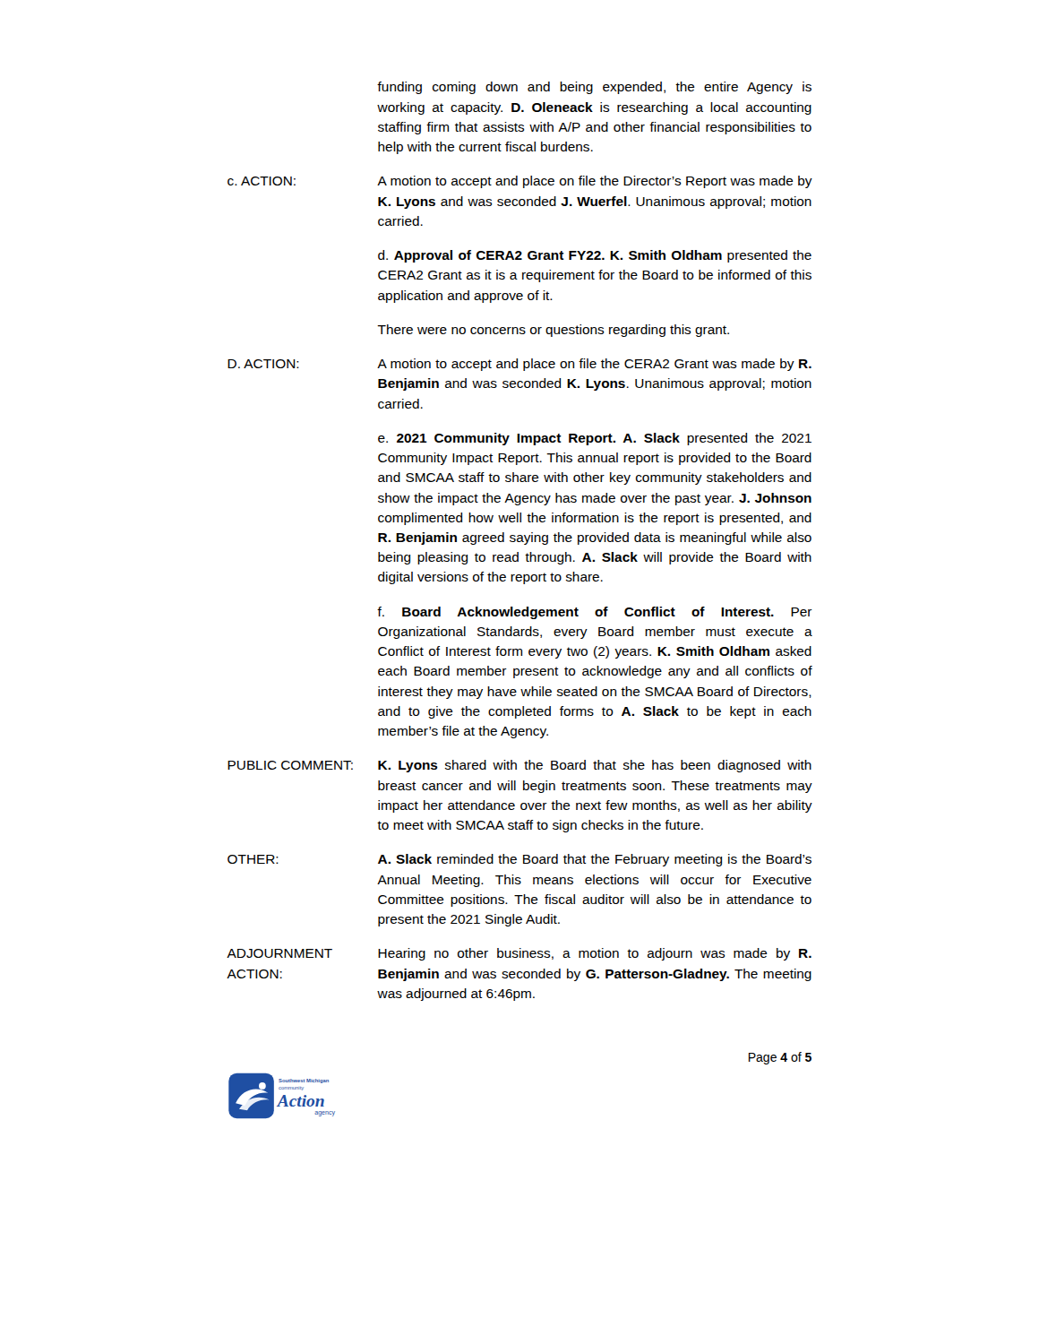| | funding coming down and being expended, the entire Agency is working at capacity. D. Oleneack is researching a local accounting staffing firm that assists with A/P and other financial responsibilities to help with the current fiscal burdens. |
| c. ACTION: | A motion to accept and place on file the Director’s Report was made by K. Lyons and was seconded J. Wuerfel . Unanimous approval; motion carried. d. Approval of CERA2 Grant FY22. K. Smith Oldham presented the CERA2 Grant as it is a requirement for the Board to be informed of this application and approve of it. There were no concerns or questions regarding this grant. |
| D. ACTION: | A motion to accept and place on file the CERA2 Grant was made by R. Benjamin and was seconded K. Lyons . Unanimous approval; motion carried. e. 2021 Community Impact Report. A. Slack presented the 2021 Community Impact Report. This annual report is provided to the Board and SMCAA staff to share with other key community stakeholders and show the impact the Agency has made over the past year. J. Johnson complimented how well the information is the report is presented, and R. Benjamin agreed saying the provided data is meaningful while also being pleasing to read through. A. Slack will provide the Board with digital versions of the report to share. f. Board Acknowledgement of Conflict of Interest. Per Organizational Standards, every Board member must execute a Conflict of Interest form every two (2) years. K. Smith Oldham asked each Board member present to acknowledge any and all conflicts of interest they may have while seated on the SMCAA Board of Directors, and to give the completed forms to A. Slack to be kept in each member’s file at the Agency. |
| PUBLIC COMMENT: | K. Lyons shared with the Board that she has been diagnosed with breast cancer and will begin treatments soon. These treatments may impact her attendance over the next few months, as well as her ability to meet with SMCAA staff to sign checks in the future. |
| OTHER: | A. Slack reminded the Board that the February meeting is the Board’s Annual Meeting. This means elections will occur for Executive Committee positions. The fiscal auditor will also be in attendance to present the 2021 Single Audit. |
| ADJOURNMENT ACTION: | Hearing no other business, a motion to adjourn was made by R. Benjamin and was seconded by G. Patterson-Gladney. The meeting was adjourned at 6:46pm. |
Page 4 of 5
Southwest Michigan Community Action Agency Southwest Michigan community Action agency